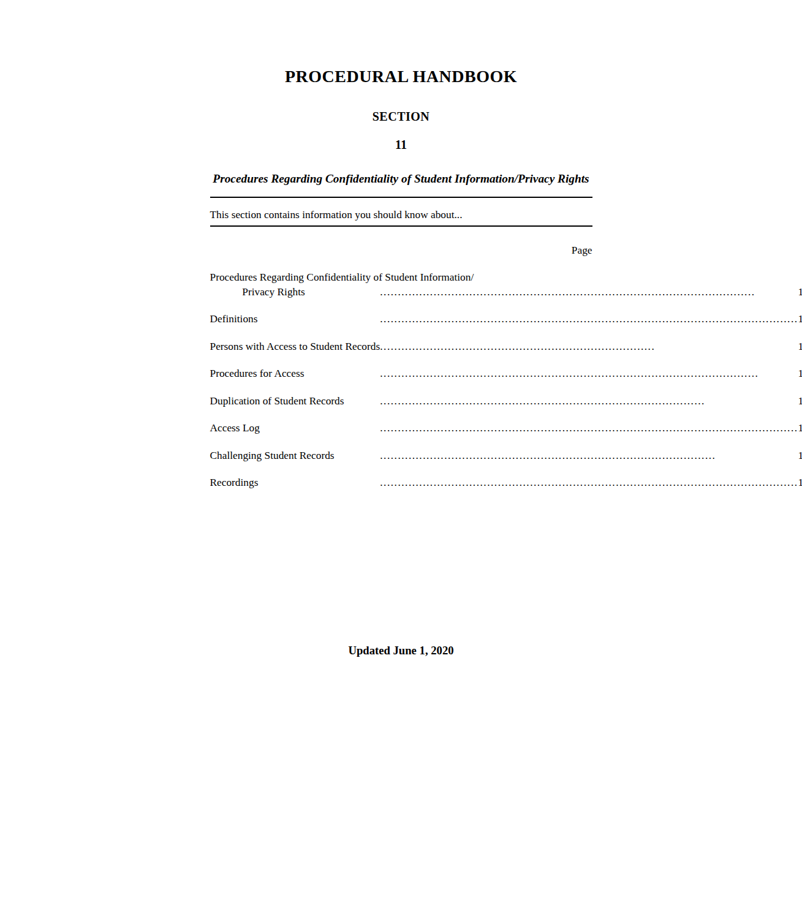PROCEDURAL HANDBOOK
SECTION
11
Procedures Regarding Confidentiality of Student Information/Privacy Rights
This section contains information you should know about...
Page
| Procedures Regarding Confidentiality of Student Information/ |
| Privacy Rights | ......................................................................................................... | 11-1 |
| Definitions | ..................................................................................................................... | 11-1 |
| Persons with Access to Student Records | ............................................................................. | 11-1 |
| Procedures for Access | .......................................................................................................... | 11-3 |
| Duplication of Student Records | ........................................................................................... | 11-4 |
| Access Log | ..................................................................................................................... | 11-4 |
| Challenging Student Records | .............................................................................................. | 11-4 |
| Recordings | ..................................................................................................................... | 11-5 |
Updated June 1, 2020